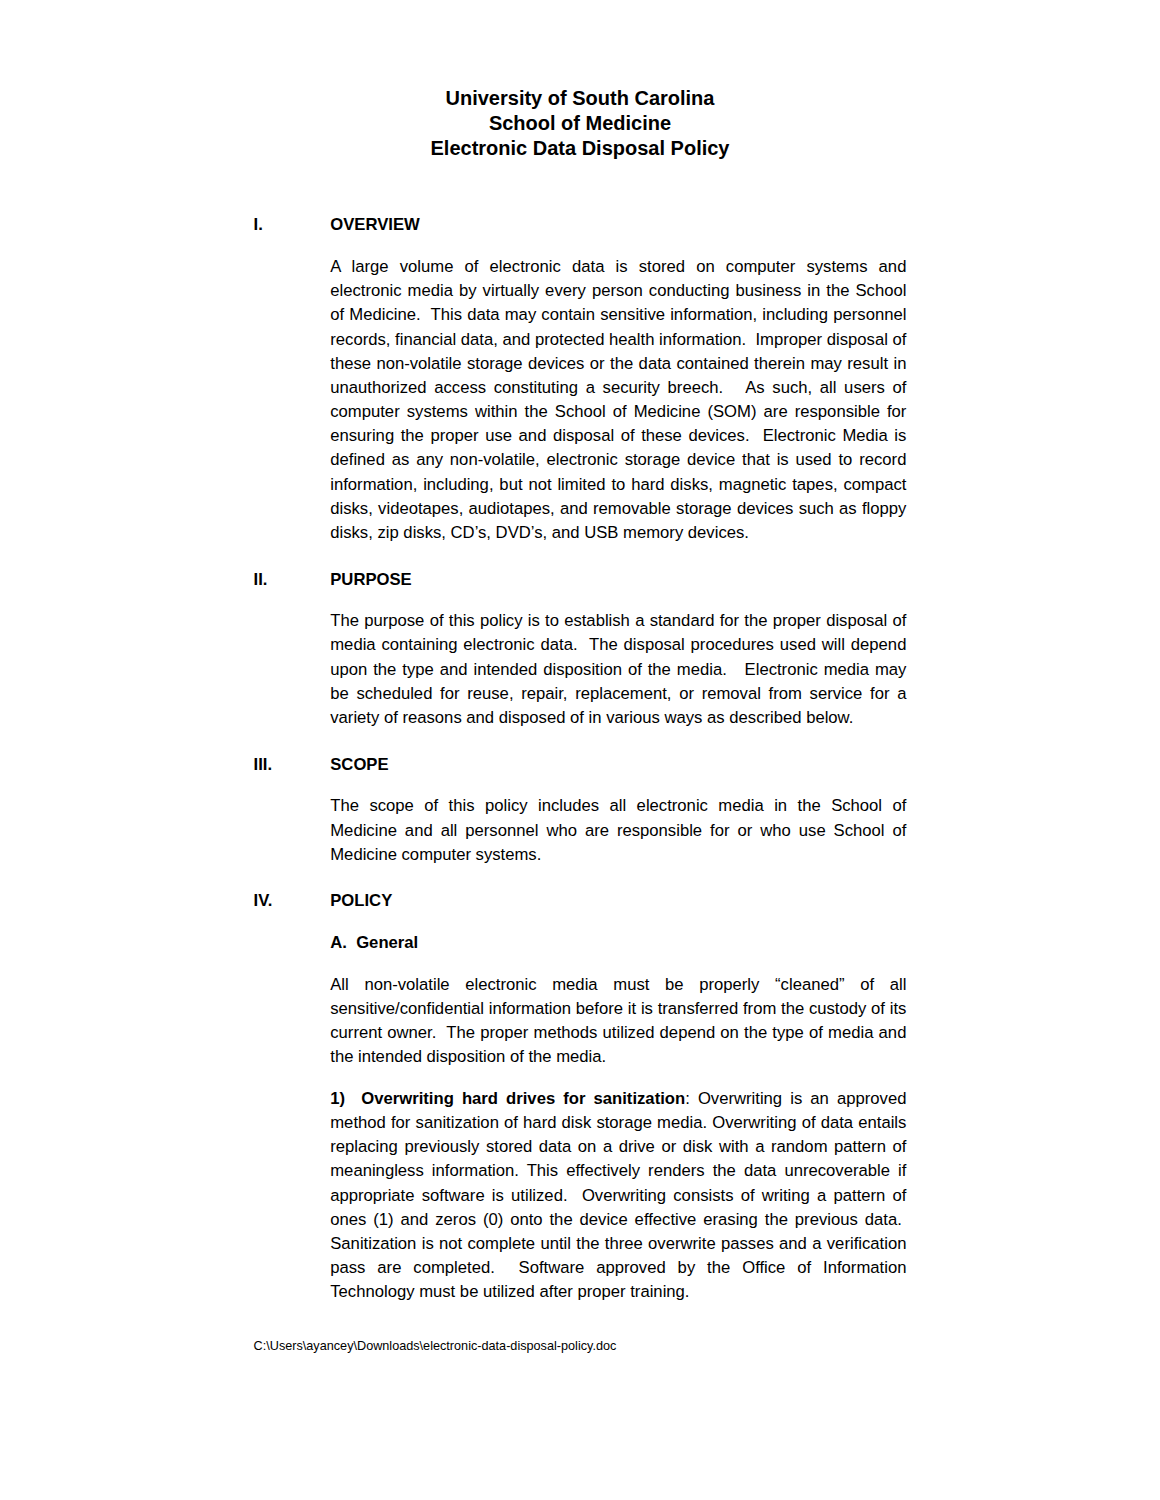University of South Carolina
School of Medicine
Electronic Data Disposal Policy
I. OVERVIEW
A large volume of electronic data is stored on computer systems and electronic media by virtually every person conducting business in the School of Medicine. This data may contain sensitive information, including personnel records, financial data, and protected health information. Improper disposal of these non-volatile storage devices or the data contained therein may result in unauthorized access constituting a security breech. As such, all users of computer systems within the School of Medicine (SOM) are responsible for ensuring the proper use and disposal of these devices. Electronic Media is defined as any non-volatile, electronic storage device that is used to record information, including, but not limited to hard disks, magnetic tapes, compact disks, videotapes, audiotapes, and removable storage devices such as floppy disks, zip disks, CD’s, DVD’s, and USB memory devices.
II. PURPOSE
The purpose of this policy is to establish a standard for the proper disposal of media containing electronic data. The disposal procedures used will depend upon the type and intended disposition of the media. Electronic media may be scheduled for reuse, repair, replacement, or removal from service for a variety of reasons and disposed of in various ways as described below.
III. SCOPE
The scope of this policy includes all electronic media in the School of Medicine and all personnel who are responsible for or who use School of Medicine computer systems.
IV. POLICY
A. General
All non-volatile electronic media must be properly “cleaned” of all sensitive/confidential information before it is transferred from the custody of its current owner. The proper methods utilized depend on the type of media and the intended disposition of the media.
1) Overwriting hard drives for sanitization: Overwriting is an approved method for sanitization of hard disk storage media. Overwriting of data entails replacing previously stored data on a drive or disk with a random pattern of meaningless information. This effectively renders the data unrecoverable if appropriate software is utilized. Overwriting consists of writing a pattern of ones (1) and zeros (0) onto the device effective erasing the previous data. Sanitization is not complete until the three overwrite passes and a verification pass are completed. Software approved by the Office of Information Technology must be utilized after proper training.
C:\Users\ayancey\Downloads\electronic-data-disposal-policy.doc